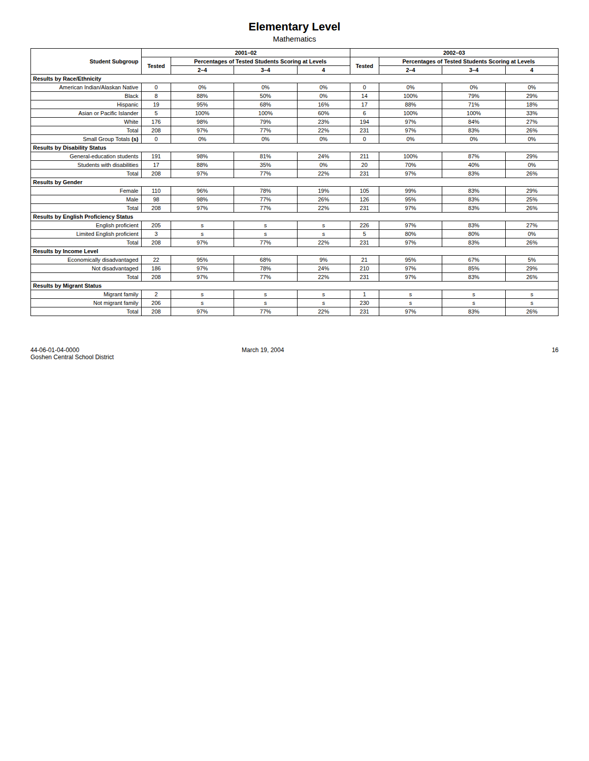Elementary Level
Mathematics
| Student Subgroup | 2001–02 | 2002–03 |
| --- | --- | --- |
| Tested | Percentages of Tested Students Scoring at Levels | Tested | Percentages of Tested Students Scoring at Levels |
| 2–4 | 3–4 | 4 | 2–4 | 3–4 | 4 |
| Results by Race/Ethnicity |
| American Indian/Alaskan Native | 0 | 0% | 0% | 0% | 0 | 0% | 0% | 0% |
| Black | 8 | 88% | 50% | 0% | 14 | 100% | 79% | 29% |
| Hispanic | 19 | 95% | 68% | 16% | 17 | 88% | 71% | 18% |
| Asian or Pacific Islander | 5 | 100% | 100% | 60% | 6 | 100% | 100% | 33% |
| White | 176 | 98% | 79% | 23% | 194 | 97% | 84% | 27% |
| Total | 208 | 97% | 77% | 22% | 231 | 97% | 83% | 26% |
| Small Group Totals (s) | 0 | 0% | 0% | 0% | 0 | 0% | 0% | 0% |
| Results by Disability Status |
| General-education students | 191 | 98% | 81% | 24% | 211 | 100% | 87% | 29% |
| Students with disabilities | 17 | 88% | 35% | 0% | 20 | 70% | 40% | 0% |
| Total | 208 | 97% | 77% | 22% | 231 | 97% | 83% | 26% |
| Results by Gender |
| Female | 110 | 96% | 78% | 19% | 105 | 99% | 83% | 29% |
| Male | 98 | 98% | 77% | 26% | 126 | 95% | 83% | 25% |
| Total | 208 | 97% | 77% | 22% | 231 | 97% | 83% | 26% |
| Results by English Proficiency Status |
| English proficient | 205 | s | s | s | 226 | 97% | 83% | 27% |
| Limited English proficient | 3 | s | s | s | 5 | 80% | 80% | 0% |
| Total | 208 | 97% | 77% | 22% | 231 | 97% | 83% | 26% |
| Results by Income Level |
| Economically disadvantaged | 22 | 95% | 68% | 9% | 21 | 95% | 67% | 5% |
| Not disadvantaged | 186 | 97% | 78% | 24% | 210 | 97% | 85% | 29% |
| Total | 208 | 97% | 77% | 22% | 231 | 97% | 83% | 26% |
| Results by Migrant Status |
| Migrant family | 2 | s | s | s | 1 | s | s | s |
| Not migrant family | 206 | s | s | s | 230 | s | s | s |
| Total | 208 | 97% | 77% | 22% | 231 | 97% | 83% | 26% |
44-06-01-04-0000
Goshen Central School District
March 19, 2004
16